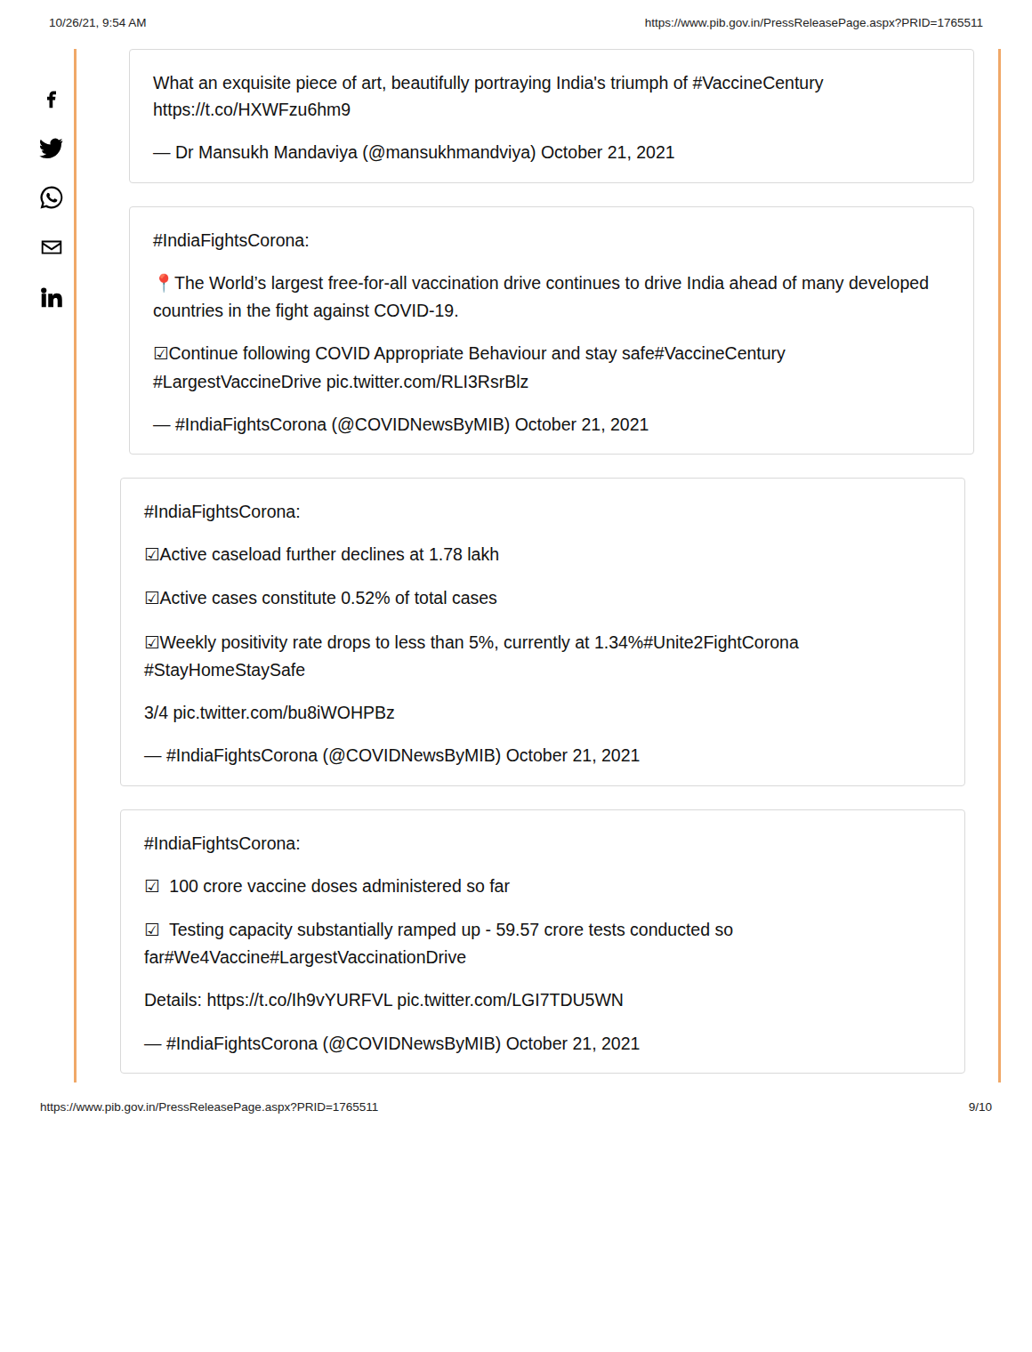10/26/21, 9:54 AM
https://www.pib.gov.in/PressReleasePage.aspx?PRID=1765511
What an exquisite piece of art, beautifully portraying India's triumph of #VaccineCentury https://t.co/HXWFzu6hm9
— Dr Mansukh Mandaviya (@mansukhmandviya) October 21, 2021
#IndiaFightsCorona:
📍The World’s largest free-for-all vaccination drive continues to drive India ahead of many developed countries in the fight against COVID-19.
☑Continue following COVID Appropriate Behaviour and stay safe#VaccineCentury #LargestVaccineDrive pic.twitter.com/RLI3RsrBlz
— #IndiaFightsCorona (@COVIDNewsByMIB) October 21, 2021
#IndiaFightsCorona:
☑Active caseload further declines at 1.78 lakh
☑Active cases constitute 0.52% of total cases
☑Weekly positivity rate drops to less than 5%, currently at 1.34%#Unite2FightCorona #StayHomeStaySafe
3/4 pic.twitter.com/bu8iWOHPBz
— #IndiaFightsCorona (@COVIDNewsByMIB) October 21, 2021
#IndiaFightsCorona:
☑ 100 crore vaccine doses administered so far
☑ Testing capacity substantially ramped up - 59.57 crore tests conducted so far#We4Vaccine#LargestVaccinationDrive
Details: https://t.co/Ih9vYURFVL pic.twitter.com/LGI7TDU5WN
— #IndiaFightsCorona (@COVIDNewsByMIB) October 21, 2021
https://www.pib.gov.in/PressReleasePage.aspx?PRID=1765511
9/10